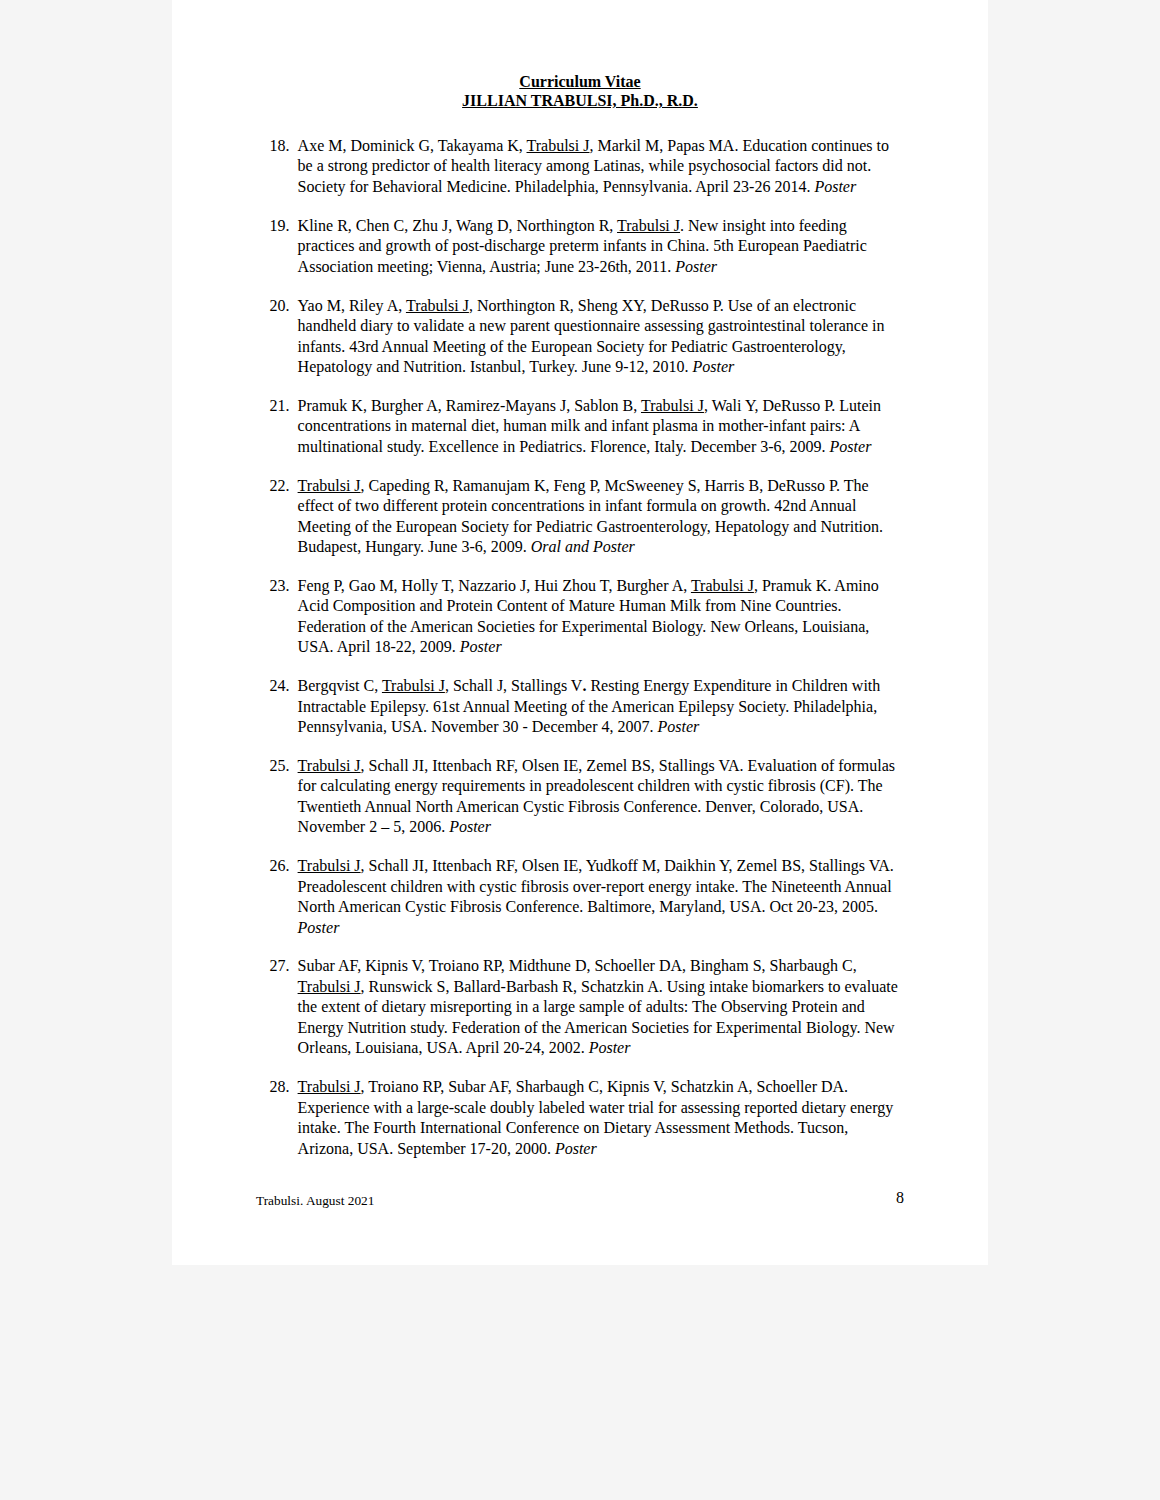Curriculum Vitae
JILLIAN TRABULSI, Ph.D., R.D.
18. Axe M, Dominick G, Takayama K, Trabulsi J, Markil M, Papas MA. Education continues to be a strong predictor of health literacy among Latinas, while psychosocial factors did not. Society for Behavioral Medicine. Philadelphia, Pennsylvania. April 23-26 2014. Poster
19. Kline R, Chen C, Zhu J, Wang D, Northington R, Trabulsi J. New insight into feeding practices and growth of post-discharge preterm infants in China. 5th European Paediatric Association meeting; Vienna, Austria; June 23-26th, 2011. Poster
20. Yao M, Riley A, Trabulsi J, Northington R, Sheng XY, DeRusso P. Use of an electronic handheld diary to validate a new parent questionnaire assessing gastrointestinal tolerance in infants. 43rd Annual Meeting of the European Society for Pediatric Gastroenterology, Hepatology and Nutrition. Istanbul, Turkey. June 9-12, 2010. Poster
21. Pramuk K, Burgher A, Ramirez-Mayans J, Sablon B, Trabulsi J, Wali Y, DeRusso P. Lutein concentrations in maternal diet, human milk and infant plasma in mother-infant pairs: A multinational study. Excellence in Pediatrics. Florence, Italy. December 3-6, 2009. Poster
22. Trabulsi J, Capeding R, Ramanujam K, Feng P, McSweeney S, Harris B, DeRusso P. The effect of two different protein concentrations in infant formula on growth. 42nd Annual Meeting of the European Society for Pediatric Gastroenterology, Hepatology and Nutrition. Budapest, Hungary. June 3-6, 2009. Oral and Poster
23. Feng P, Gao M, Holly T, Nazzario J, Hui Zhou T, Burgher A, Trabulsi J, Pramuk K. Amino Acid Composition and Protein Content of Mature Human Milk from Nine Countries. Federation of the American Societies for Experimental Biology. New Orleans, Louisiana, USA. April 18-22, 2009. Poster
24. Bergqvist C, Trabulsi J, Schall J, Stallings V. Resting Energy Expenditure in Children with Intractable Epilepsy. 61st Annual Meeting of the American Epilepsy Society. Philadelphia, Pennsylvania, USA. November 30 - December 4, 2007. Poster
25. Trabulsi J, Schall JI, Ittenbach RF, Olsen IE, Zemel BS, Stallings VA. Evaluation of formulas for calculating energy requirements in preadolescent children with cystic fibrosis (CF). The Twentieth Annual North American Cystic Fibrosis Conference. Denver, Colorado, USA. November 2 – 5, 2006. Poster
26. Trabulsi J, Schall JI, Ittenbach RF, Olsen IE, Yudkoff M, Daikhin Y, Zemel BS, Stallings VA. Preadolescent children with cystic fibrosis over-report energy intake. The Nineteenth Annual North American Cystic Fibrosis Conference. Baltimore, Maryland, USA. Oct 20-23, 2005. Poster
27. Subar AF, Kipnis V, Troiano RP, Midthune D, Schoeller DA, Bingham S, Sharbaugh C, Trabulsi J, Runswick S, Ballard-Barbash R, Schatzkin A. Using intake biomarkers to evaluate the extent of dietary misreporting in a large sample of adults: The Observing Protein and Energy Nutrition study. Federation of the American Societies for Experimental Biology. New Orleans, Louisiana, USA. April 20-24, 2002. Poster
28. Trabulsi J, Troiano RP, Subar AF, Sharbaugh C, Kipnis V, Schatzkin A, Schoeller DA. Experience with a large-scale doubly labeled water trial for assessing reported dietary energy intake. The Fourth International Conference on Dietary Assessment Methods. Tucson, Arizona, USA. September 17-20, 2000. Poster
Trabulsi. August 2021 8